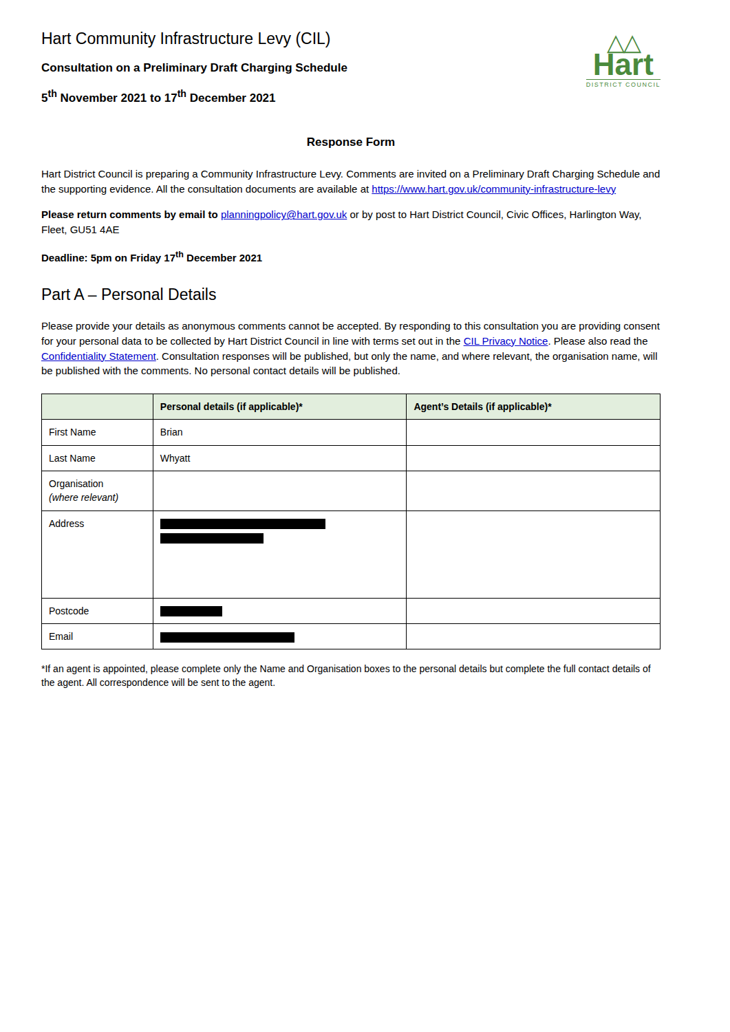Hart Community Infrastructure Levy (CIL)
Consultation on a Preliminary Draft Charging Schedule
5th November 2021 to 17th December 2021
△△
Hart
DISTRICT COUNCIL
Response Form
Hart District Council is preparing a Community Infrastructure Levy. Comments are invited on a Preliminary Draft Charging Schedule and the supporting evidence. All the consultation documents are available at https://www.hart.gov.uk/community-infrastructure-levy
Please return comments by email to planningpolicy@hart.gov.uk or by post to Hart District Council, Civic Offices, Harlington Way, Fleet, GU51 4AE
Deadline: 5pm on Friday 17th December 2021
Part A – Personal Details
Please provide your details as anonymous comments cannot be accepted. By responding to this consultation you are providing consent for your personal data to be collected by Hart District Council in line with terms set out in the CIL Privacy Notice. Please also read the Confidentiality Statement. Consultation responses will be published, but only the name, and where relevant, the organisation name, will be published with the comments. No personal contact details will be published.
| | Personal details (if applicable)* | Agent’s Details (if applicable)* |
| --- | --- | --- |
| First Name | Brian | |
| Last Name | Whyatt | |
| Organisation (where relevant) | | |
| Address | | |
| Postcode | | |
| Email | | |
*If an agent is appointed, please complete only the Name and Organisation boxes to the personal details but complete the full contact details of the agent. All correspondence will be sent to the agent.